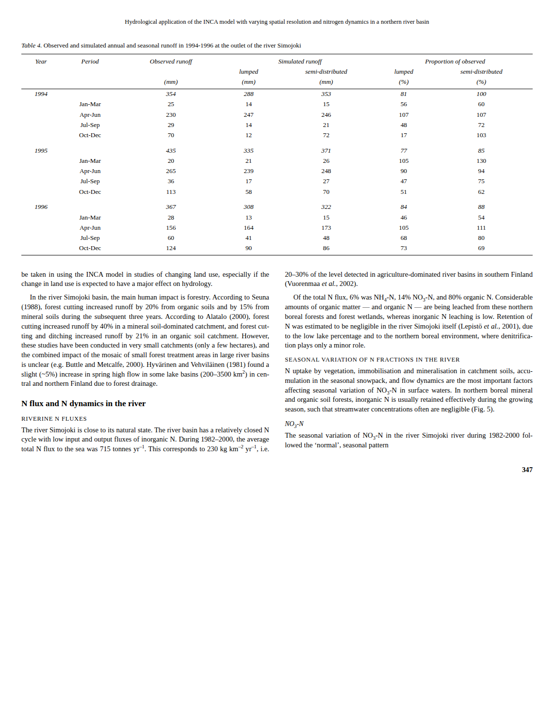Hydrological application of the INCA model with varying spatial resolution and nitrogen dynamics in a northern river basin
Table 4. Observed and simulated annual and seasonal runoff in 1994-1996 at the outlet of the river Simojoki
| Year | Period | Observed runoff | Simulated runoff | Proportion of observed |
| --- | --- | --- | --- | --- |
| | | | lumped | semi-distributed | lumped | semi-distributed |
| | | (mm) | (mm) | (mm) | (%) | (%) |
| 1994 | | 354 | 288 | 353 | 81 | 100 |
| | Jan-Mar | 25 | 14 | 15 | 56 | 60 |
| | Apr-Jun | 230 | 247 | 246 | 107 | 107 |
| | Jul-Sep | 29 | 14 | 21 | 48 | 72 |
| | Oct-Dec | 70 | 12 | 72 | 17 | 103 |
| 1995 | | 435 | 335 | 371 | 77 | 85 |
| | Jan-Mar | 20 | 21 | 26 | 105 | 130 |
| | Apr-Jun | 265 | 239 | 248 | 90 | 94 |
| | Jul-Sep | 36 | 17 | 27 | 47 | 75 |
| | Oct-Dec | 113 | 58 | 70 | 51 | 62 |
| 1996 | | 367 | 308 | 322 | 84 | 88 |
| | Jan-Mar | 28 | 13 | 15 | 46 | 54 |
| | Apr-Jun | 156 | 164 | 173 | 105 | 111 |
| | Jul-Sep | 60 | 41 | 48 | 68 | 80 |
| | Oct-Dec | 124 | 90 | 86 | 73 | 69 |
be taken in using the INCA model in studies of changing land use, especially if the change in land use is expected to have a major effect on hydrology.
In the river Simojoki basin, the main human impact is forestry. According to Seuna (1988), forest cutting increased runoff by 20% from organic soils and by 15% from mineral soils during the subsequent three years. According to Alatalo (2000), forest cutting increased runoff by 40% in a mineral soil-dominated catchment, and forest cutting and ditching increased runoff by 21% in an organic soil catchment. However, these studies have been conducted in very small catchments (only a few hectares), and the combined impact of the mosaic of small forest treatment areas in large river basins is unclear (e.g. Buttle and Metcalfe, 2000). Hyvärinen and Vehviläinen (1981) found a slight (~5%) increase in spring high flow in some lake basins (200–3500 km2) in central and northern Finland due to forest drainage.
N flux and N dynamics in the river
Riverine N fluxes
The river Simojoki is close to its natural state. The river basin has a relatively closed N cycle with low input and output fluxes of inorganic N. During 1982–2000, the average total N flux to the sea was 715 tonnes yr–1. This corresponds to 230 kg km–2 yr–1, i.e. 20–30% of the level detected in agriculture-dominated river basins in southern Finland (Vuorenmaa et al., 2002).
Of the total N flux, 6% was NH4-N, 14% NO3-N, and 80% organic N. Considerable amounts of organic matter — and organic N — are being leached from these northern boreal forests and forest wetlands, whereas inorganic N leaching is low. Retention of N was estimated to be negligible in the river Simojoki itself (Lepistö et al., 2001), due to the low lake percentage and to the northern boreal environment, where denitrification plays only a minor role.
Seasonal variation of N fractions in the river
N uptake by vegetation, immobilisation and mineralisation in catchment soils, accumulation in the seasonal snowpack, and flow dynamics are the most important factors affecting seasonal variation of NO3-N in surface waters. In northern boreal mineral and organic soil forests, inorganic N is usually retained effectively during the growing season, such that streamwater concentrations often are negligible (Fig. 5).
NO3-N
The seasonal variation of NO3-N in the river Simojoki river during 1982-2000 followed the ‘normal’, seasonal pattern
347